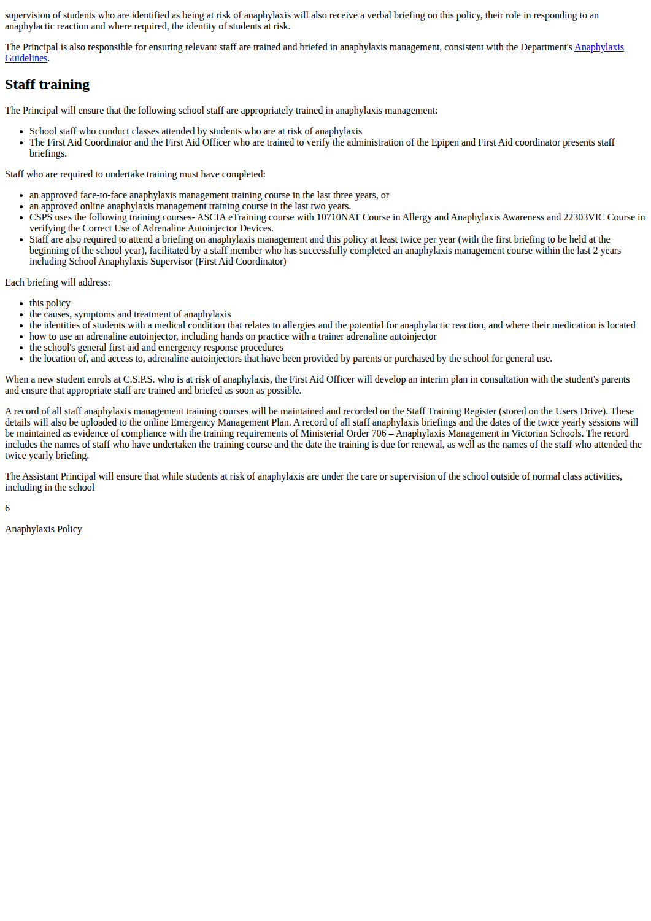supervision of students who are identified as being at risk of anaphylaxis will also receive a verbal briefing on this policy, their role in responding to an anaphylactic reaction and where required, the identity of students at risk.
The Principal is also responsible for ensuring relevant staff are trained and briefed in anaphylaxis management, consistent with the Department's Anaphylaxis Guidelines.
Staff training
The Principal will ensure that the following school staff are appropriately trained in anaphylaxis management:
School staff who conduct classes attended by students who are at risk of anaphylaxis
The First Aid Coordinator and the First Aid Officer who are trained to verify the administration of the Epipen and First Aid coordinator presents staff briefings.
Staff who are required to undertake training must have completed:
an approved face-to-face anaphylaxis management training course in the last three years, or
an approved online anaphylaxis management training course in the last two years.
CSPS uses the following training courses- ASCIA eTraining course with 10710NAT Course in Allergy and Anaphylaxis Awareness and 22303VIC Course in verifying the Correct Use of Adrenaline Autoinjector Devices.
Staff are also required to attend a briefing on anaphylaxis management and this policy at least twice per year (with the first briefing to be held at the beginning of the school year), facilitated by a staff member who has successfully completed an anaphylaxis management course within the last 2 years including School Anaphylaxis Supervisor (First Aid Coordinator)
Each briefing will address:
this policy
the causes, symptoms and treatment of anaphylaxis
the identities of students with a medical condition that relates to allergies and the potential for anaphylactic reaction, and where their medication is located
how to use an adrenaline autoinjector, including hands on practice with a trainer adrenaline autoinjector
the school's general first aid and emergency response procedures
the location of, and access to, adrenaline autoinjectors that have been provided by parents or purchased by the school for general use.
When a new student enrols at C.S.P.S. who is at risk of anaphylaxis, the First Aid Officer will develop an interim plan in consultation with the student's parents and ensure that appropriate staff are trained and briefed as soon as possible.
A record of all staff anaphylaxis management training courses will be maintained and recorded on the Staff Training Register (stored on the Users Drive). These details will also be uploaded to the online Emergency Management Plan. A record of all staff anaphylaxis briefings and the dates of the twice yearly sessions will be maintained as evidence of compliance with the training requirements of Ministerial Order 706 – Anaphylaxis Management in Victorian Schools. The record includes the names of staff who have undertaken the training course and the date the training is due for renewal, as well as the names of the staff who attended the twice yearly briefing.
The Assistant Principal will ensure that while students at risk of anaphylaxis are under the care or supervision of the school outside of normal class activities, including in the school
6
Anaphylaxis Policy